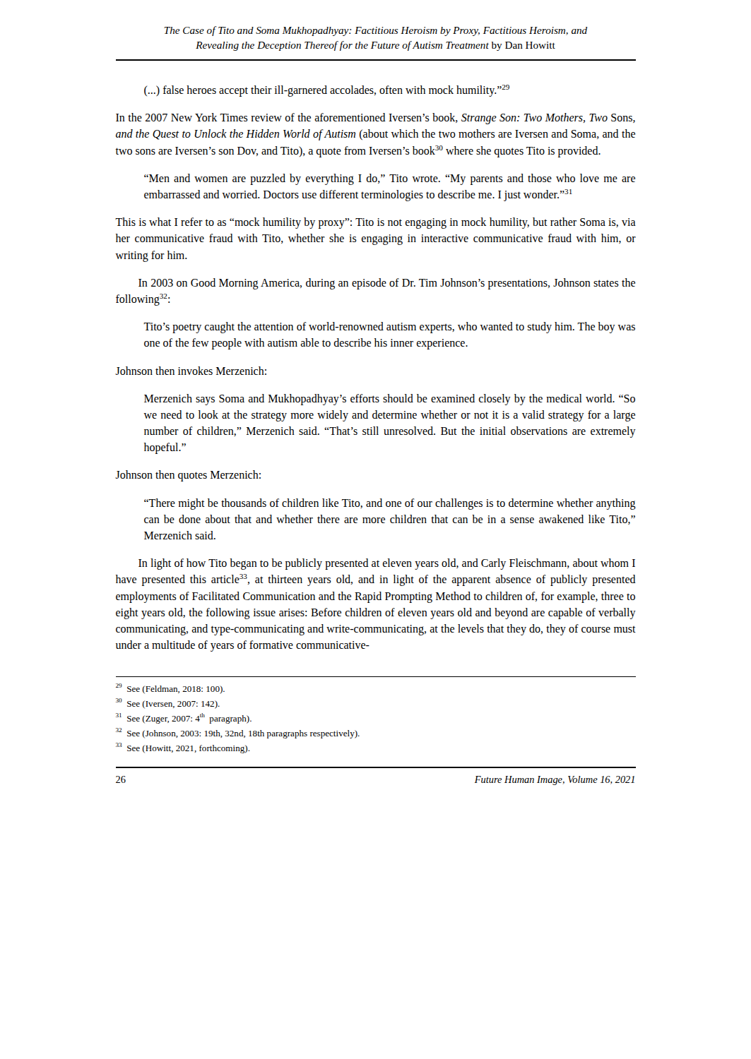The Case of Tito and Soma Mukhopadhyay: Factitious Heroism by Proxy, Factitious Heroism, and
Revealing the Deception Thereof for the Future of Autism Treatment by Dan Howitt
(...) false heroes accept their ill-garnered accolades, often with mock humility.”29
In the 2007 New York Times review of the aforementioned Iversen’s book, Strange Son: Two Mothers, Two Sons, and the Quest to Unlock the Hidden World of Autism (about which the two mothers are Iversen and Soma, and the two sons are Iversen’s son Dov, and Tito), a quote from Iversen’s book30 where she quotes Tito is provided.
“Men and women are puzzled by everything I do,” Tito wrote. “My parents and those who love me are embarrassed and worried. Doctors use different terminologies to describe me. I just wonder.”31
This is what I refer to as “mock humility by proxy”: Tito is not engaging in mock humility, but rather Soma is, via her communicative fraud with Tito, whether she is engaging in interactive communicative fraud with him, or writing for him.
In 2003 on Good Morning America, during an episode of Dr. Tim Johnson’s presentations, Johnson states the following32:
Tito’s poetry caught the attention of world-renowned autism experts, who wanted to study him. The boy was one of the few people with autism able to describe his inner experience.
Johnson then invokes Merzenich:
Merzenich says Soma and Mukhopadhyay’s efforts should be examined closely by the medical world. “So we need to look at the strategy more widely and determine whether or not it is a valid strategy for a large number of children,” Merzenich said. “That’s still unresolved. But the initial observations are extremely hopeful.”
Johnson then quotes Merzenich:
“There might be thousands of children like Tito, and one of our challenges is to determine whether anything can be done about that and whether there are more children that can be in a sense awakened like Tito,” Merzenich said.
In light of how Tito began to be publicly presented at eleven years old, and Carly Fleischmann, about whom I have presented this article33, at thirteen years old, and in light of the apparent absence of publicly presented employments of Facilitated Communication and the Rapid Prompting Method to children of, for example, three to eight years old, the following issue arises: Before children of eleven years old and beyond are capable of verbally communicating, and type-communicating and write-communicating, at the levels that they do, they of course must under a multitude of years of formative communicative-
29 See (Feldman, 2018: 100).
30 See (Iversen, 2007: 142).
31 See (Zuger, 2007: 4th paragraph).
32 See (Johnson, 2003: 19th, 32nd, 18th paragraphs respectively).
33 See (Howitt, 2021, forthcoming).
26 Future Human Image, Volume 16, 2021